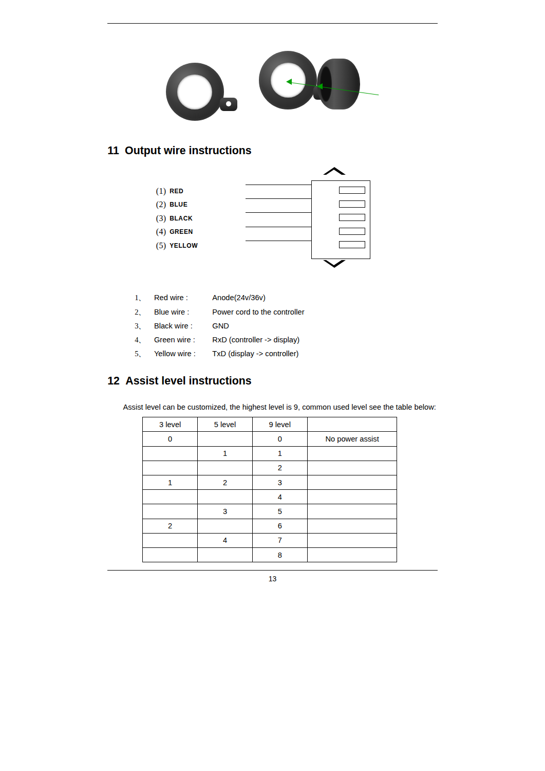11 Output wire instructions
(1) RED
(2) BLUE
(3) BLACK
(4) GREEN
(5) YELLOW
1、Red wire : Anode(24v/36v)
2、Blue wire : Power cord to the controller
3、Black wire : GND
4、Green wire : RxD (controller -> display)
5、Yellow wire : TxD (display -> controller)
12 Assist level instructions
Assist level can be customized, the highest level is 9, common used level see the table below:
| 3 level | 5 level | 9 level | |
| --- | --- | --- | --- |
| 0 | | 0 | No power assist |
| | 1 | 1 | |
| | | 2 | |
| 1 | 2 | 3 | |
| | | 4 | |
| | 3 | 5 | |
| 2 | | 6 | |
| | 4 | 7 | |
| | | 8 | |
13